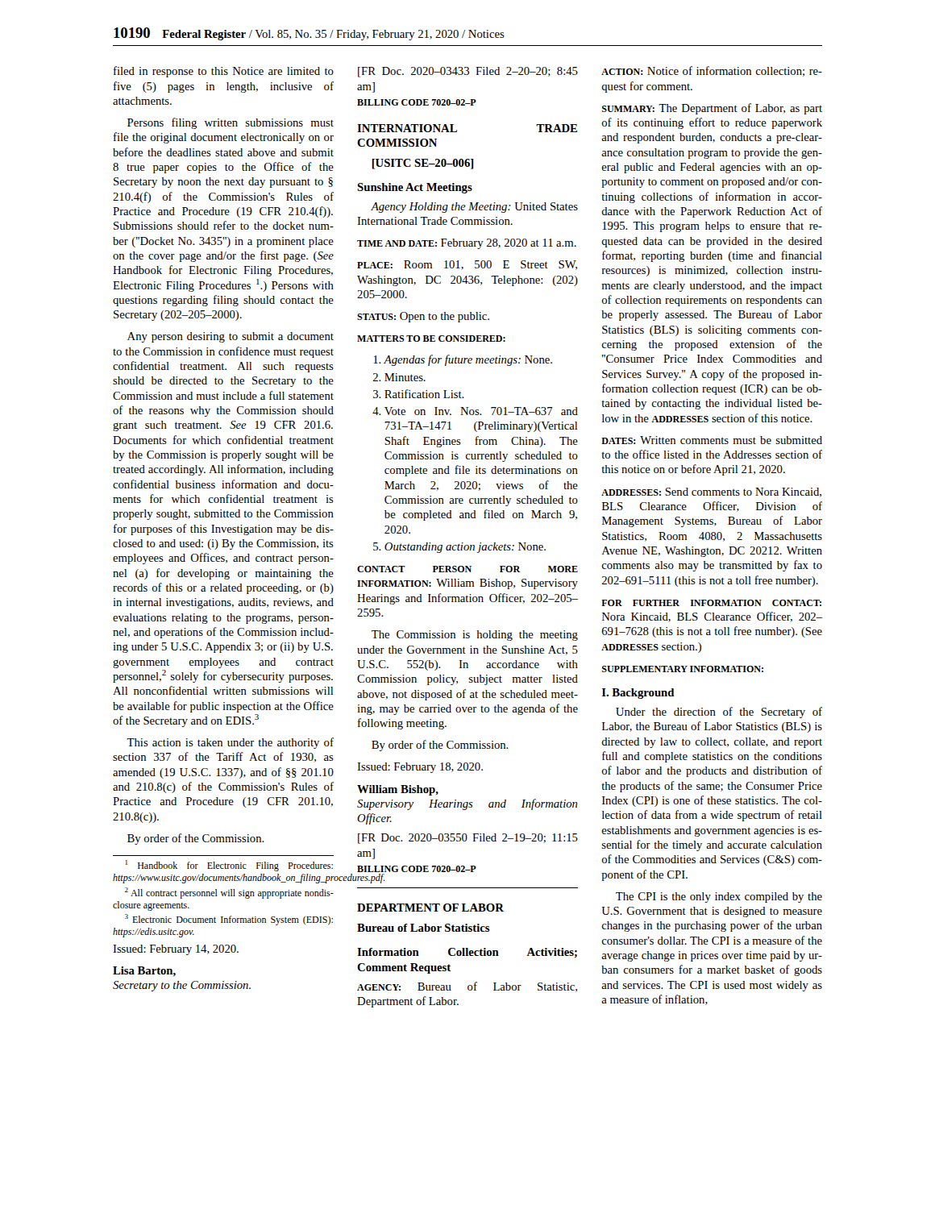10190 Federal Register / Vol. 85, No. 35 / Friday, February 21, 2020 / Notices
filed in response to this Notice are limited to five (5) pages in length, inclusive of attachments.
Persons filing written submissions must file the original document electronically on or before the deadlines stated above and submit 8 true paper copies to the Office of the Secretary by noon the next day pursuant to § 210.4(f) of the Commission's Rules of Practice and Procedure (19 CFR 210.4(f)). Submissions should refer to the docket number (''Docket No. 3435'') in a prominent place on the cover page and/or the first page. (See Handbook for Electronic Filing Procedures, Electronic Filing Procedures 1.) Persons with questions regarding filing should contact the Secretary (202–205–2000).
Any person desiring to submit a document to the Commission in confidence must request confidential treatment. All such requests should be directed to the Secretary to the Commission and must include a full statement of the reasons why the Commission should grant such treatment. See 19 CFR 201.6. Documents for which confidential treatment by the Commission is properly sought will be treated accordingly. All information, including confidential business information and documents for which confidential treatment is properly sought, submitted to the Commission for purposes of this Investigation may be disclosed to and used: (i) By the Commission, its employees and Offices, and contract personnel (a) for developing or maintaining the records of this or a related proceeding, or (b) in internal investigations, audits, reviews, and evaluations relating to the programs, personnel, and operations of the Commission including under 5 U.S.C. Appendix 3; or (ii) by U.S. government employees and contract personnel,2 solely for cybersecurity purposes. All nonconfidential written submissions will be available for public inspection at the Office of the Secretary and on EDIS.3
This action is taken under the authority of section 337 of the Tariff Act of 1930, as amended (19 U.S.C. 1337), and of §§ 201.10 and 210.8(c) of the Commission's Rules of Practice and Procedure (19 CFR 201.10, 210.8(c)).
By order of the Commission.
1 Handbook for Electronic Filing Procedures: https://www.usitc.gov/documents/handbook_on_filing_procedures.pdf.
2 All contract personnel will sign appropriate nondisclosure agreements.
3 Electronic Document Information System (EDIS): https://edis.usitc.gov.
Issued: February 14, 2020.
Lisa Barton,
Secretary to the Commission.
[FR Doc. 2020–03433 Filed 2–20–20; 8:45 am]
BILLING CODE 7020–02–P
INTERNATIONAL TRADE COMMISSION
[USITC SE–20–006]
Sunshine Act Meetings
Agency Holding the Meeting: United States International Trade Commission.
TIME AND DATE: February 28, 2020 at 11 a.m.
PLACE: Room 101, 500 E Street SW, Washington, DC 20436, Telephone: (202) 205–2000.
STATUS: Open to the public.
MATTERS TO BE CONSIDERED:
Agendas for future meetings: None.
Minutes.
Ratification List.
Vote on Inv. Nos. 701–TA–637 and 731–TA–1471 (Preliminary)(Vertical Shaft Engines from China). The Commission is currently scheduled to complete and file its determinations on March 2, 2020; views of the Commission are currently scheduled to be completed and filed on March 9, 2020.
Outstanding action jackets: None.
CONTACT PERSON FOR MORE INFORMATION: William Bishop, Supervisory Hearings and Information Officer, 202–205–2595.
The Commission is holding the meeting under the Government in the Sunshine Act, 5 U.S.C. 552(b). In accordance with Commission policy, subject matter listed above, not disposed of at the scheduled meeting, may be carried over to the agenda of the following meeting.
By order of the Commission.
Issued: February 18, 2020.
William Bishop,
Supervisory Hearings and Information Officer.
[FR Doc. 2020–03550 Filed 2–19–20; 11:15 am]
BILLING CODE 7020–02–P
DEPARTMENT OF LABOR
Bureau of Labor Statistics
Information Collection Activities; Comment Request
AGENCY: Bureau of Labor Statistic, Department of Labor.
ACTION: Notice of information collection; request for comment.
SUMMARY: The Department of Labor, as part of its continuing effort to reduce paperwork and respondent burden, conducts a pre-clearance consultation program to provide the general public and Federal agencies with an opportunity to comment on proposed and/or continuing collections of information in accordance with the Paperwork Reduction Act of 1995. This program helps to ensure that requested data can be provided in the desired format, reporting burden (time and financial resources) is minimized, collection instruments are clearly understood, and the impact of collection requirements on respondents can be properly assessed. The Bureau of Labor Statistics (BLS) is soliciting comments concerning the proposed extension of the ''Consumer Price Index Commodities and Services Survey.'' A copy of the proposed information collection request (ICR) can be obtained by contacting the individual listed below in the ADDRESSES section of this notice.
DATES: Written comments must be submitted to the office listed in the Addresses section of this notice on or before April 21, 2020.
ADDRESSES: Send comments to Nora Kincaid, BLS Clearance Officer, Division of Management Systems, Bureau of Labor Statistics, Room 4080, 2 Massachusetts Avenue NE, Washington, DC 20212. Written comments also may be transmitted by fax to 202–691–5111 (this is not a toll free number).
FOR FURTHER INFORMATION CONTACT: Nora Kincaid, BLS Clearance Officer, 202–691–7628 (this is not a toll free number). (See ADDRESSES section.)
SUPPLEMENTARY INFORMATION:
I. Background
Under the direction of the Secretary of Labor, the Bureau of Labor Statistics (BLS) is directed by law to collect, collate, and report full and complete statistics on the conditions of labor and the products and distribution of the products of the same; the Consumer Price Index (CPI) is one of these statistics. The collection of data from a wide spectrum of retail establishments and government agencies is essential for the timely and accurate calculation of the Commodities and Services (C&S) component of the CPI.
The CPI is the only index compiled by the U.S. Government that is designed to measure changes in the purchasing power of the urban consumer's dollar. The CPI is a measure of the average change in prices over time paid by urban consumers for a market basket of goods and services. The CPI is used most widely as a measure of inflation,